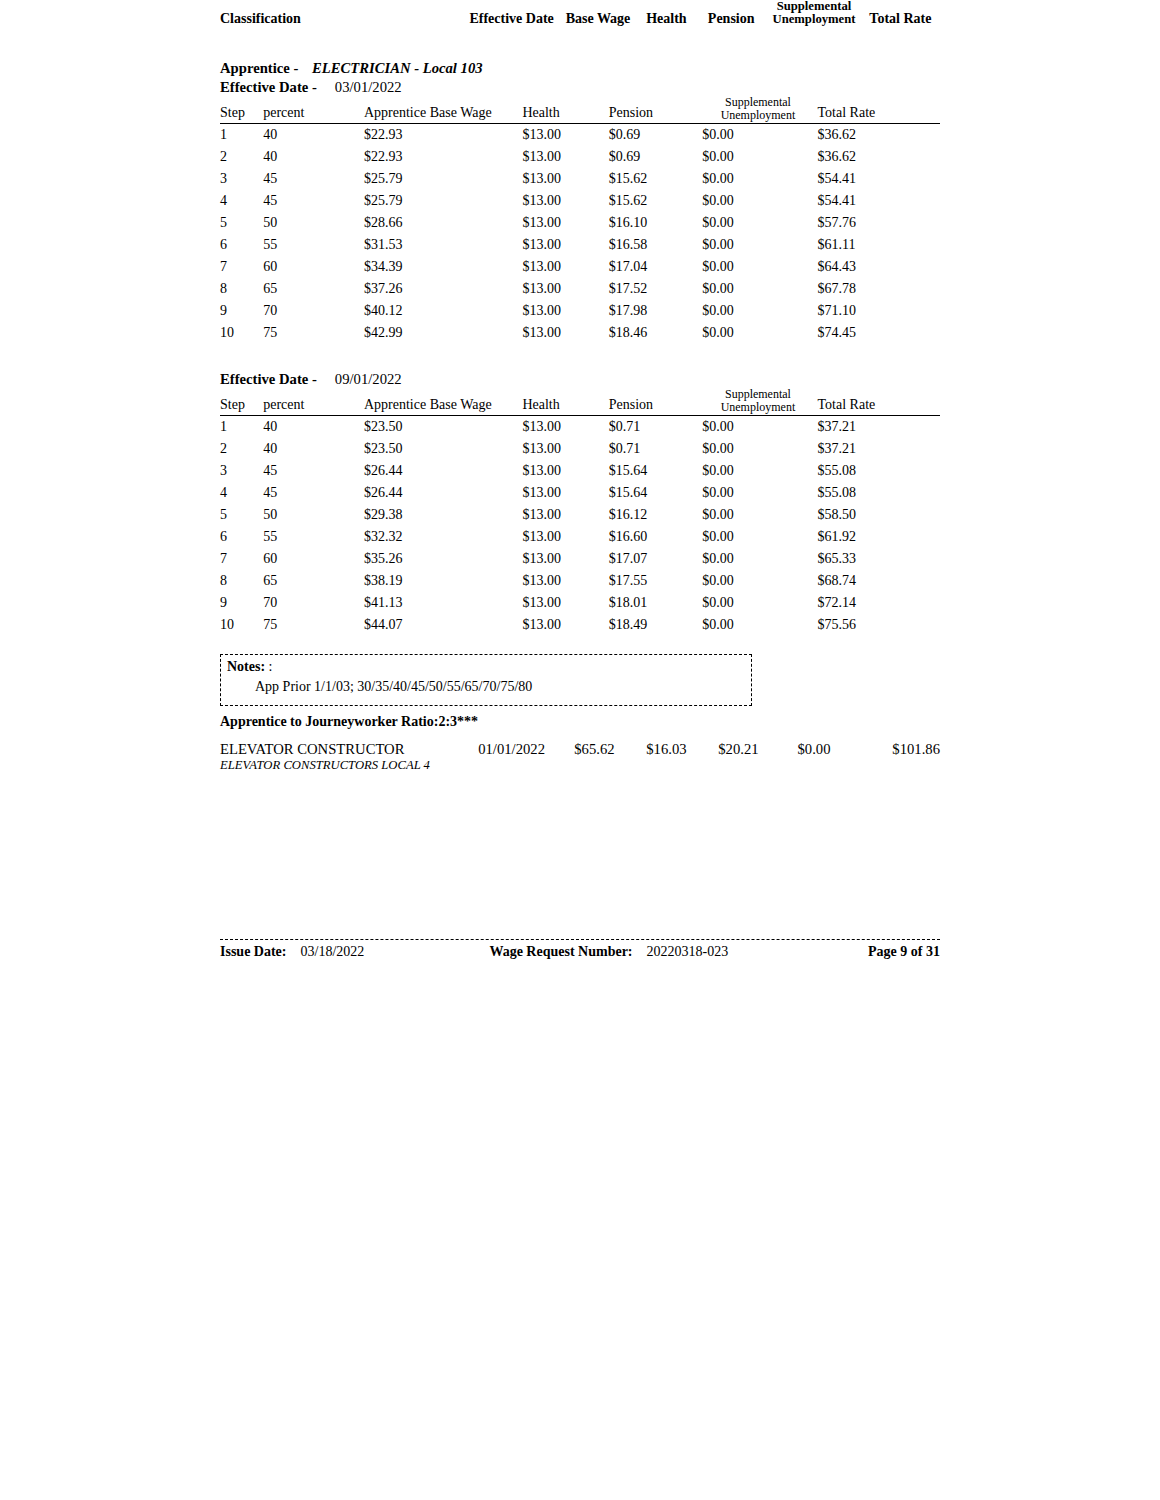| Classification | Effective Date | Base Wage | Health | Pension | Supplemental Unemployment | Total Rate |
Apprentice - ELECTRICIAN - Local 103
Effective Date -03/01/2022
| Step | percent | Apprentice Base Wage | Health | Pension | Supplemental Unemployment | Total Rate |
| --- | --- | --- | --- | --- | --- | --- |
| 1 | 40 | $22.93 | $13.00 | $0.69 | $0.00 | $36.62 |
| 2 | 40 | $22.93 | $13.00 | $0.69 | $0.00 | $36.62 |
| 3 | 45 | $25.79 | $13.00 | $15.62 | $0.00 | $54.41 |
| 4 | 45 | $25.79 | $13.00 | $15.62 | $0.00 | $54.41 |
| 5 | 50 | $28.66 | $13.00 | $16.10 | $0.00 | $57.76 |
| 6 | 55 | $31.53 | $13.00 | $16.58 | $0.00 | $61.11 |
| 7 | 60 | $34.39 | $13.00 | $17.04 | $0.00 | $64.43 |
| 8 | 65 | $37.26 | $13.00 | $17.52 | $0.00 | $67.78 |
| 9 | 70 | $40.12 | $13.00 | $17.98 | $0.00 | $71.10 |
| 10 | 75 | $42.99 | $13.00 | $18.46 | $0.00 | $74.45 |
Effective Date -09/01/2022
| Step | percent | Apprentice Base Wage | Health | Pension | Supplemental Unemployment | Total Rate |
| --- | --- | --- | --- | --- | --- | --- |
| 1 | 40 | $23.50 | $13.00 | $0.71 | $0.00 | $37.21 |
| 2 | 40 | $23.50 | $13.00 | $0.71 | $0.00 | $37.21 |
| 3 | 45 | $26.44 | $13.00 | $15.64 | $0.00 | $55.08 |
| 4 | 45 | $26.44 | $13.00 | $15.64 | $0.00 | $55.08 |
| 5 | 50 | $29.38 | $13.00 | $16.12 | $0.00 | $58.50 |
| 6 | 55 | $32.32 | $13.00 | $16.60 | $0.00 | $61.92 |
| 7 | 60 | $35.26 | $13.00 | $17.07 | $0.00 | $65.33 |
| 8 | 65 | $38.19 | $13.00 | $17.55 | $0.00 | $68.74 |
| 9 | 70 | $41.13 | $13.00 | $18.01 | $0.00 | $72.14 |
| 10 | 75 | $44.07 | $13.00 | $18.49 | $0.00 | $75.56 |
Notes: : App Prior 1/1/03; 30/35/40/45/50/55/65/70/75/80
Apprentice to Journeyworker Ratio:2:3***
| ELEVATOR CONSTRUCTOR ELEVATOR CONSTRUCTORS LOCAL 4 | 01/01/2022 | $65.62 | $16.03 | $20.21 | $0.00 | $101.86 |
| Issue Date: 03/18/2022 | Wage Request Number: 20220318-023 | Page 9 of 31 |